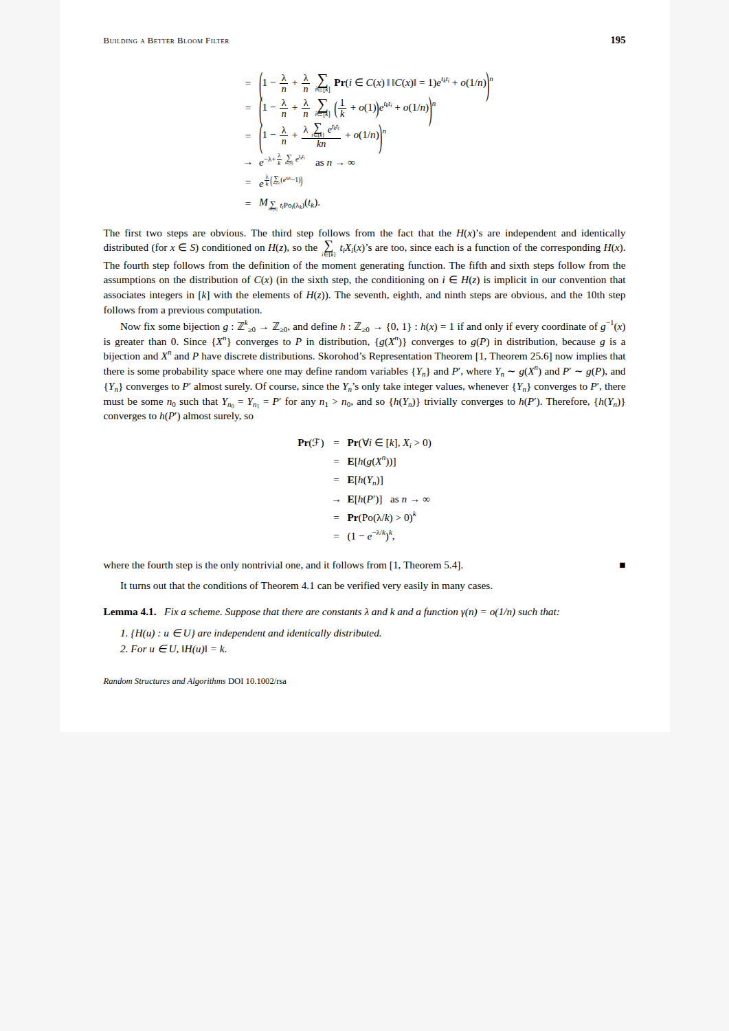Building a Better Bloom Filter 195
| | = | 1 − λ n + λ n ∑ i ∈[ k ] Pr ( i ∈ C ( x ) ‖ ‖ C ( x )‖ = 1) e t k t i + o (1/ n ) n |
| | = | 1 − λ n + λ n ∑ i ∈[ k ] 1 k + o (1) e t k t i + o (1/ n ) n |
| | = | 1 − λ n + λ ∑ i ∈[ k ] e t k t i kn + o (1/ n ) n |
| | → | e −λ+ λ k ∑ i ∈[ k ] e t k t i as n → ∞ |
| | = | e λ k ∑ i ∈[ k ] ( e t k t i −1) |
| | = | M ∑ i ∈[ k ] t i Po i (λ k ) ( t k ). |
The first two steps are obvious. The third step follows from the fact that the H(x)’s are independent and identically distributed (for x ∈ S) conditioned on H(z), so the ∑i∈[k] tiXi(x)’s are too, since each is a function of the corresponding H(x). The fourth step follows from the definition of the moment generating function. The fifth and sixth steps follow from the assumptions on the distribution of C(x) (in the sixth step, the conditioning on i ∈ H(z) is implicit in our convention that associates integers in [k] with the elements of H(z)). The seventh, eighth, and ninth steps are obvious, and the 10th step follows from a previous computation.
Now fix some bijection g : ℤk≥0 → ℤ≥0, and define h : ℤ≥0 → {0, 1} : h(x) = 1 if and only if every coordinate of g−1(x) is greater than 0. Since {Xn} converges to P in distribution, {g(Xn)} converges to g(P) in distribution, because g is a bijection and Xn and P have discrete distributions. Skorohod’s Representation Theorem [1, Theorem 25.6] now implies that there is some probability space where one may define random variables {Yn} and P′, where Yn ∼ g(Xn) and P′ ∼ g(P), and {Yn} converges to P′ almost surely. Of course, since the Yn’s only take integer values, whenever {Yn} converges to P′, there must be some n0 such that Yn0 = Yn1 = P′ for any n1 > n0, and so {h(Yn)} trivially converges to h(P′). Therefore, {h(Yn)} converges to h(P′) almost surely, so
| Pr (ℱ) | = | Pr (∀ i ∈ [ k ], X i > 0) |
| | = | E [ h ( g ( X n ))] |
| | = | E [ h ( Y n )] |
| | → | E [ h ( P ′)] as n → ∞ |
| | = | Pr ( Po (λ/ k ) > 0) k |
| | = | (1 − e −λ/ k ) k , |
where the fourth step is the only nontrivial one, and it follows from [1, Theorem 5.4]. ■
It turns out that the conditions of Theorem 4.1 can be verified very easily in many cases.
Lemma 4.1. Fix a scheme. Suppose that there are constants λ and k and a function γ(n) = o(1/n) such that:
{H(u) : u ∈ U} are independent and identically distributed.
For u ∈ U, ‖H(u)‖ = k.
Random Structures and Algorithms DOI 10.1002/rsa